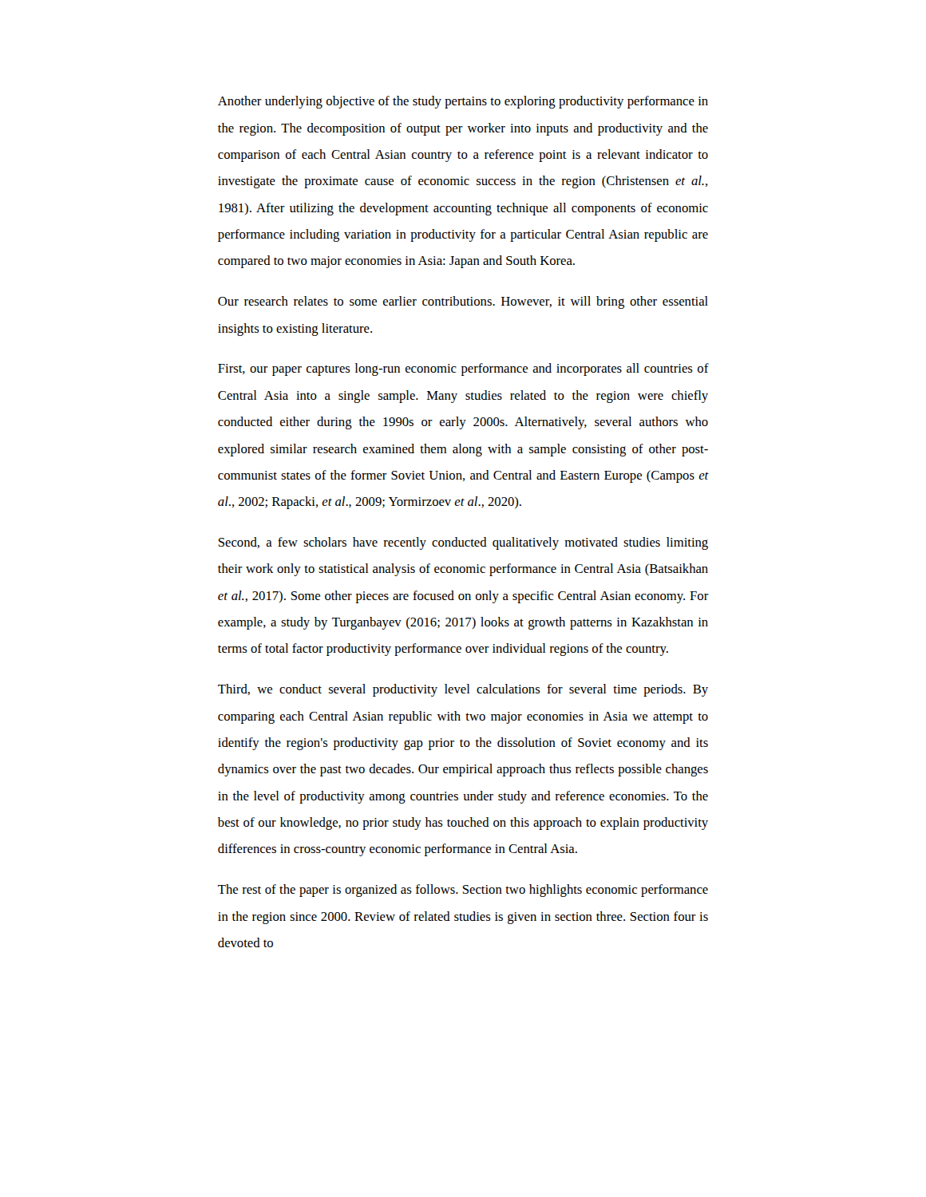Another underlying objective of the study pertains to exploring productivity performance in the region. The decomposition of output per worker into inputs and productivity and the comparison of each Central Asian country to a reference point is a relevant indicator to investigate the proximate cause of economic success in the region (Christensen et al., 1981). After utilizing the development accounting technique all components of economic performance including variation in productivity for a particular Central Asian republic are compared to two major economies in Asia: Japan and South Korea.
Our research relates to some earlier contributions. However, it will bring other essential insights to existing literature.
First, our paper captures long-run economic performance and incorporates all countries of Central Asia into a single sample. Many studies related to the region were chiefly conducted either during the 1990s or early 2000s. Alternatively, several authors who explored similar research examined them along with a sample consisting of other post-communist states of the former Soviet Union, and Central and Eastern Europe (Campos et al., 2002; Rapacki, et al., 2009; Yormirzoev et al., 2020).
Second, a few scholars have recently conducted qualitatively motivated studies limiting their work only to statistical analysis of economic performance in Central Asia (Batsaikhan et al., 2017). Some other pieces are focused on only a specific Central Asian economy. For example, a study by Turganbayev (2016; 2017) looks at growth patterns in Kazakhstan in terms of total factor productivity performance over individual regions of the country.
Third, we conduct several productivity level calculations for several time periods. By comparing each Central Asian republic with two major economies in Asia we attempt to identify the region's productivity gap prior to the dissolution of Soviet economy and its dynamics over the past two decades. Our empirical approach thus reflects possible changes in the level of productivity among countries under study and reference economies. To the best of our knowledge, no prior study has touched on this approach to explain productivity differences in cross-country economic performance in Central Asia.
The rest of the paper is organized as follows. Section two highlights economic performance in the region since 2000. Review of related studies is given in section three. Section four is devoted to